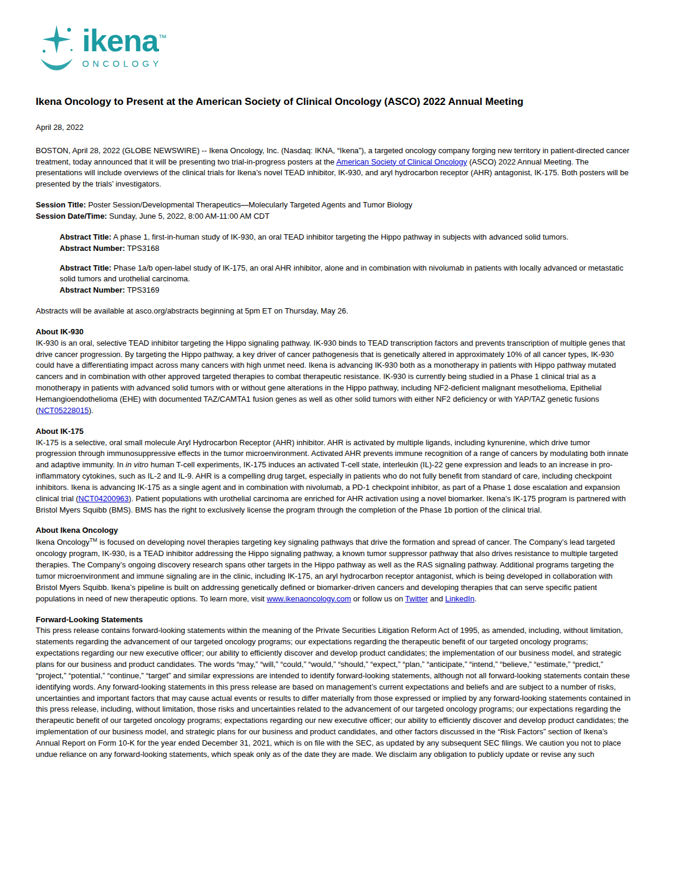ikena™
ONCOLOGY
Ikena Oncology to Present at the American Society of Clinical Oncology (ASCO) 2022 Annual Meeting
April 28, 2022
BOSTON, April 28, 2022 (GLOBE NEWSWIRE) -- Ikena Oncology, Inc. (Nasdaq: IKNA, “Ikena”), a targeted oncology company forging new territory in patient-directed cancer treatment, today announced that it will be presenting two trial-in-progress posters at the American Society of Clinical Oncology (ASCO) 2022 Annual Meeting. The presentations will include overviews of the clinical trials for Ikena’s novel TEAD inhibitor, IK-930, and aryl hydrocarbon receptor (AHR) antagonist, IK-175. Both posters will be presented by the trials’ investigators.
Session Title: Poster Session/Developmental Therapeutics—Molecularly Targeted Agents and Tumor Biology
Session Date/Time: Sunday, June 5, 2022, 8:00 AM-11:00 AM CDT
Abstract Title: A phase 1, first-in-human study of IK-930, an oral TEAD inhibitor targeting the Hippo pathway in subjects with advanced solid tumors.
Abstract Number: TPS3168
Abstract Title: Phase 1a/b open-label study of IK-175, an oral AHR inhibitor, alone and in combination with nivolumab in patients with locally advanced or metastatic solid tumors and urothelial carcinoma.
Abstract Number: TPS3169
Abstracts will be available at asco.org/abstracts beginning at 5pm ET on Thursday, May 26.
About IK-930
IK-930 is an oral, selective TEAD inhibitor targeting the Hippo signaling pathway. IK-930 binds to TEAD transcription factors and prevents transcription of multiple genes that drive cancer progression. By targeting the Hippo pathway, a key driver of cancer pathogenesis that is genetically altered in approximately 10% of all cancer types, IK-930 could have a differentiating impact across many cancers with high unmet need. Ikena is advancing IK-930 both as a monotherapy in patients with Hippo pathway mutated cancers and in combination with other approved targeted therapies to combat therapeutic resistance. IK-930 is currently being studied in a Phase 1 clinical trial as a monotherapy in patients with advanced solid tumors with or without gene alterations in the Hippo pathway, including NF2-deficient malignant mesothelioma, Epithelial Hemangioendothelioma (EHE) with documented TAZ/CAMTA1 fusion genes as well as other solid tumors with either NF2 deficiency or with YAP/TAZ genetic fusions (NCT05228015).
About IK-175
IK-175 is a selective, oral small molecule Aryl Hydrocarbon Receptor (AHR) inhibitor. AHR is activated by multiple ligands, including kynurenine, which drive tumor progression through immunosuppressive effects in the tumor microenvironment. Activated AHR prevents immune recognition of a range of cancers by modulating both innate and adaptive immunity. In in vitro human T-cell experiments, IK-175 induces an activated T-cell state, interleukin (IL)-22 gene expression and leads to an increase in pro-inflammatory cytokines, such as IL-2 and IL-9. AHR is a compelling drug target, especially in patients who do not fully benefit from standard of care, including checkpoint inhibitors. Ikena is advancing IK-175 as a single agent and in combination with nivolumab, a PD-1 checkpoint inhibitor, as part of a Phase 1 dose escalation and expansion clinical trial (NCT04200963). Patient populations with urothelial carcinoma are enriched for AHR activation using a novel biomarker. Ikena’s IK-175 program is partnered with Bristol Myers Squibb (BMS). BMS has the right to exclusively license the program through the completion of the Phase 1b portion of the clinical trial.
About Ikena Oncology
Ikena OncologyTM is focused on developing novel therapies targeting key signaling pathways that drive the formation and spread of cancer. The Company’s lead targeted oncology program, IK-930, is a TEAD inhibitor addressing the Hippo signaling pathway, a known tumor suppressor pathway that also drives resistance to multiple targeted therapies. The Company’s ongoing discovery research spans other targets in the Hippo pathway as well as the RAS signaling pathway. Additional programs targeting the tumor microenvironment and immune signaling are in the clinic, including IK-175, an aryl hydrocarbon receptor antagonist, which is being developed in collaboration with Bristol Myers Squibb. Ikena’s pipeline is built on addressing genetically defined or biomarker-driven cancers and developing therapies that can serve specific patient populations in need of new therapeutic options. To learn more, visit www.ikenaoncology.com or follow us on Twitter and LinkedIn.
Forward-Looking Statements
This press release contains forward-looking statements within the meaning of the Private Securities Litigation Reform Act of 1995, as amended, including, without limitation, statements regarding the advancement of our targeted oncology programs; our expectations regarding the therapeutic benefit of our targeted oncology programs; expectations regarding our new executive officer; our ability to efficiently discover and develop product candidates; the implementation of our business model, and strategic plans for our business and product candidates. The words “may,” “will,” “could,” “would,” “should,” “expect,” “plan,” “anticipate,” “intend,” “believe,” “estimate,” “predict,” “project,” “potential,” “continue,” “target” and similar expressions are intended to identify forward-looking statements, although not all forward-looking statements contain these identifying words. Any forward-looking statements in this press release are based on management’s current expectations and beliefs and are subject to a number of risks, uncertainties and important factors that may cause actual events or results to differ materially from those expressed or implied by any forward-looking statements contained in this press release, including, without limitation, those risks and uncertainties related to the advancement of our targeted oncology programs; our expectations regarding the therapeutic benefit of our targeted oncology programs; expectations regarding our new executive officer; our ability to efficiently discover and develop product candidates; the implementation of our business model, and strategic plans for our business and product candidates, and other factors discussed in the “Risk Factors” section of Ikena’s Annual Report on Form 10-K for the year ended December 31, 2021, which is on file with the SEC, as updated by any subsequent SEC filings. We caution you not to place undue reliance on any forward-looking statements, which speak only as of the date they are made. We disclaim any obligation to publicly update or revise any such